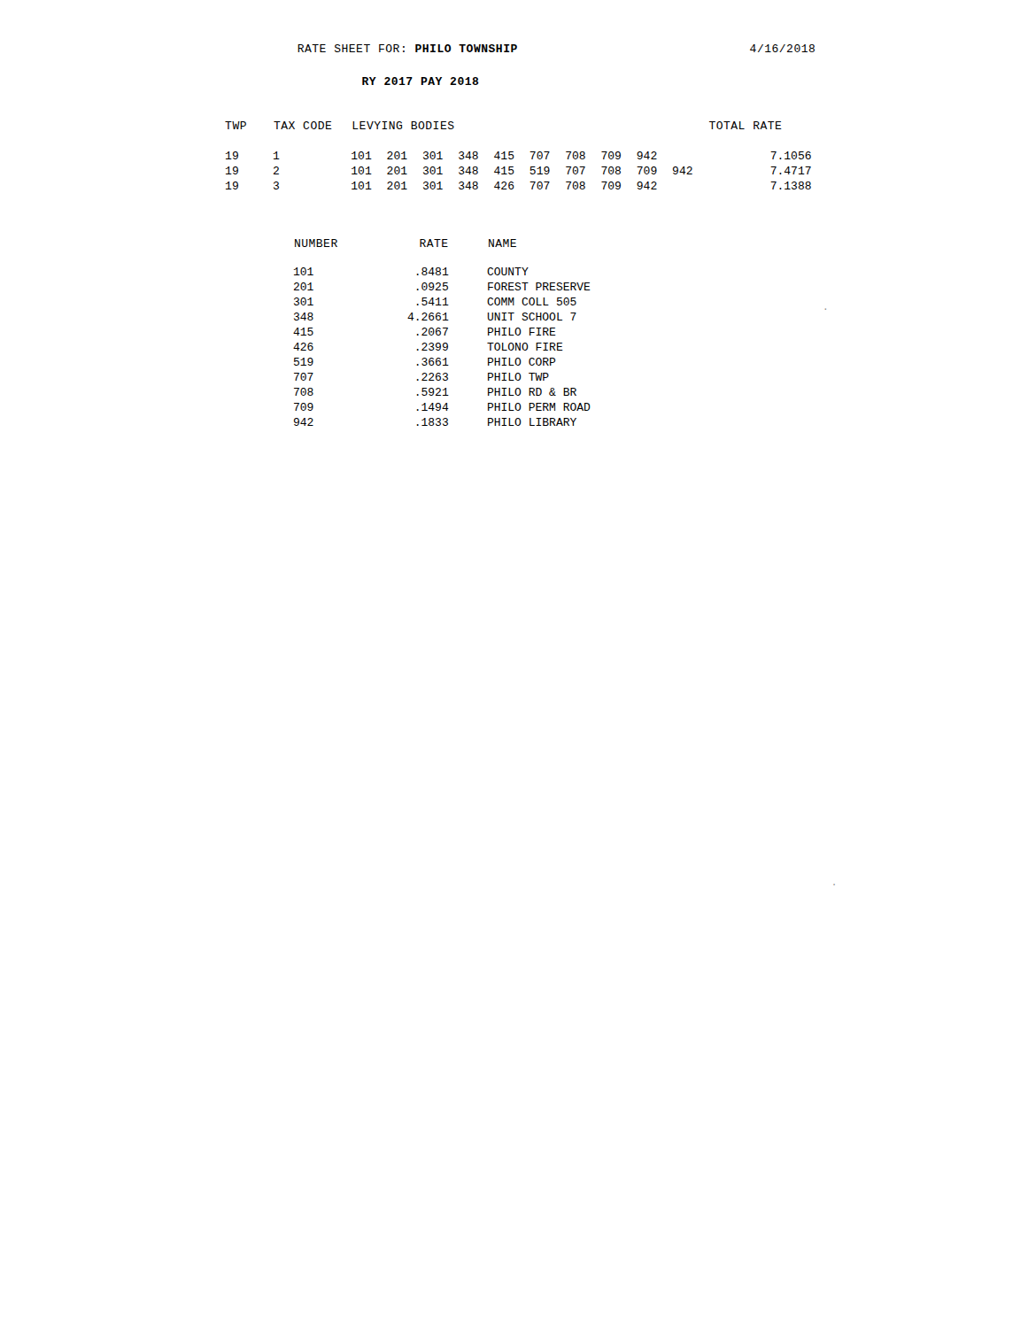RATE SHEET FOR: PHILO TOWNSHIP
4/16/2018
RY 2017 PAY 2018
| TWP | TAX CODE | LEVYING BODIES | TOTAL RATE |
| --- | --- | --- | --- |
| 19 | 1 | 101 201 301 348 415 707 708 709 942 | 7.1056 |
| 19 | 2 | 101 201 301 348 415 519 707 708 709 942 | 7.4717 |
| 19 | 3 | 101 201 301 348 426 707 708 709 942 | 7.1388 |
| NUMBER | RATE | NAME |
| --- | --- | --- |
| 101 | .8481 | COUNTY |
| 201 | .0925 | FOREST PRESERVE |
| 301 | .5411 | COMM COLL 505 |
| 348 | 4.2661 | UNIT SCHOOL 7 |
| 415 | .2067 | PHILO FIRE |
| 426 | .2399 | TOLONO FIRE |
| 519 | .3661 | PHILO CORP |
| 707 | .2263 | PHILO TWP |
| 708 | .5921 | PHILO RD & BR |
| 709 | .1494 | PHILO PERM ROAD |
| 942 | .1833 | PHILO LIBRARY |
.
.